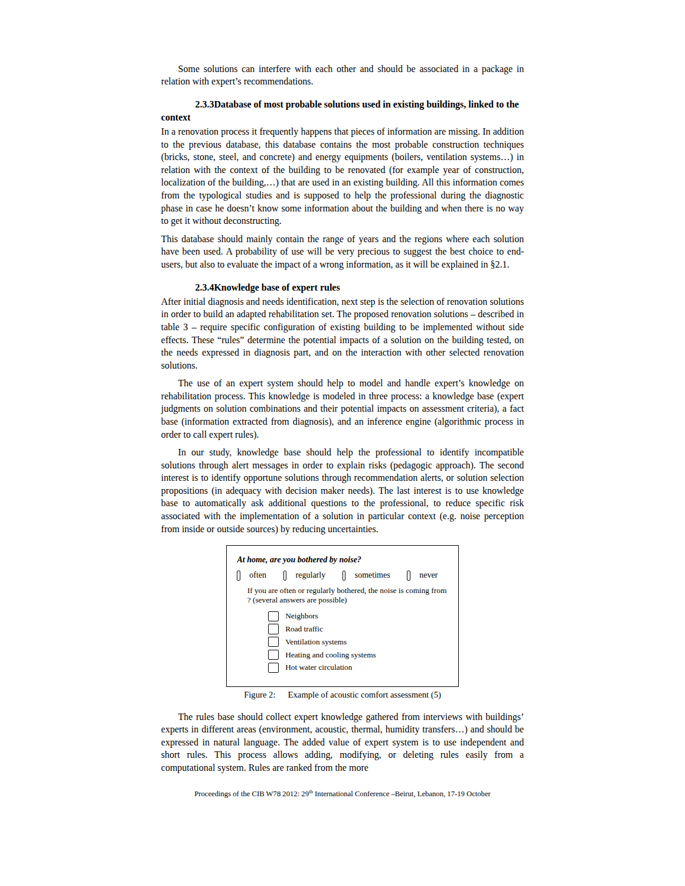Some solutions can interfere with each other and should be associated in a package in relation with expert’s recommendations.
2.3.3 Database of most probable solutions used in existing buildings, linked to the context
In a renovation process it frequently happens that pieces of information are missing. In addition to the previous database, this database contains the most probable construction techniques (bricks, stone, steel, and concrete) and energy equipments (boilers, ventilation systems…) in relation with the context of the building to be renovated (for example year of construction, localization of the building,…) that are used in an existing building. All this information comes from the typological studies and is supposed to help the professional during the diagnostic phase in case he doesn’t know some information about the building and when there is no way to get it without deconstructing.
This database should mainly contain the range of years and the regions where each solution have been used. A probability of use will be very precious to suggest the best choice to end-users, but also to evaluate the impact of a wrong information, as it will be explained in §2.1.
2.3.4 Knowledge base of expert rules
After initial diagnosis and needs identification, next step is the selection of renovation solutions in order to build an adapted rehabilitation set. The proposed renovation solutions – described in table 3 – require specific configuration of existing building to be implemented without side effects. These “rules” determine the potential impacts of a solution on the building tested, on the needs expressed in diagnosis part, and on the interaction with other selected renovation solutions.
The use of an expert system should help to model and handle expert’s knowledge on rehabilitation process. This knowledge is modeled in three process: a knowledge base (expert judgments on solution combinations and their potential impacts on assessment criteria), a fact base (information extracted from diagnosis), and an inference engine (algorithmic process in order to call expert rules).
In our study, knowledge base should help the professional to identify incompatible solutions through alert messages in order to explain risks (pedagogic approach). The second interest is to identify opportune solutions through recommendation alerts, or solution selection propositions (in adequacy with decision maker needs). The last interest is to use knowledge base to automatically ask additional questions to the professional, to reduce specific risk associated with the implementation of a solution in particular context (e.g. noise perception from inside or outside sources) by reducing uncertainties.
At home, are you bothered by noise?
often regularly sometimes never
If you are often or regularly bothered, the noise is coming from ? (several answers are possible)
Neighbors
Road traffic
Ventilation systems
Heating and cooling systems
Hot water circulation
Figure 2: Example of acoustic comfort assessment (5)
The rules base should collect expert knowledge gathered from interviews with buildings’ experts in different areas (environment, acoustic, thermal, humidity transfers…) and should be expressed in natural language. The added value of expert system is to use independent and short rules. This process allows adding, modifying, or deleting rules easily from a computational system. Rules are ranked from the more
Proceedings of the CIB W78 2012: 29th International Conference –Beirut, Lebanon, 17-19 October